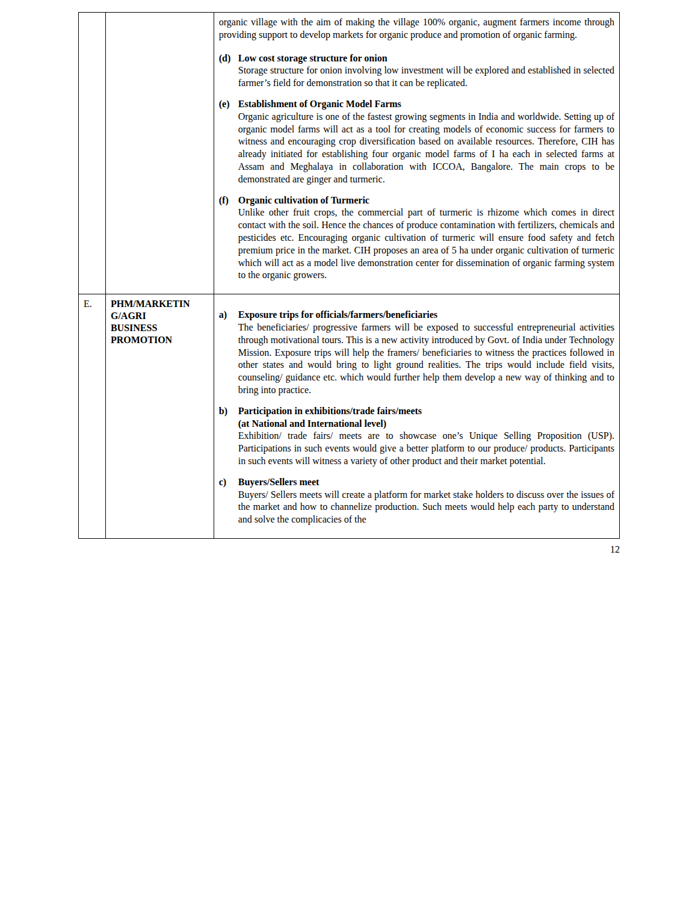| | | organic village with the aim of making the village 100% organic, augment farmers income through providing support to develop markets for organic produce and promotion of organic farming. (d) Low cost storage structure for onion Storage structure for onion involving low investment will be explored and established in selected farmer’s field for demonstration so that it can be replicated. (e) Establishment of Organic Model Farms Organic agriculture is one of the fastest growing segments in India and worldwide. Setting up of organic model farms will act as a tool for creating models of economic success for farmers to witness and encouraging crop diversification based on available resources. Therefore, CIH has already initiated for establishing four organic model farms of I ha each in selected farms at Assam and Meghalaya in collaboration with ICCOA, Bangalore. The main crops to be demonstrated are ginger and turmeric. (f) Organic cultivation of Turmeric Unlike other fruit crops, the commercial part of turmeric is rhizome which comes in direct contact with the soil. Hence the chances of produce contamination with fertilizers, chemicals and pesticides etc. Encouraging organic cultivation of turmeric will ensure food safety and fetch premium price in the market. CIH proposes an area of 5 ha under organic cultivation of turmeric which will act as a model live demonstration center for dissemination of organic farming system to the organic growers. |
| E. | PHM/MARKETIN G/AGRI BUSINESS PROMOTION | a) Exposure trips for officials/farmers/beneficiaries The beneficiaries/ progressive farmers will be exposed to successful entrepreneurial activities through motivational tours. This is a new activity introduced by Govt. of India under Technology Mission. Exposure trips will help the framers/ beneficiaries to witness the practices followed in other states and would bring to light ground realities. The trips would include field visits, counseling/ guidance etc. which would further help them develop a new way of thinking and to bring into practice. b) Participation in exhibitions/trade fairs/meets (at National and International level) Exhibition/ trade fairs/ meets are to showcase one’s Unique Selling Proposition (USP). Participations in such events would give a better platform to our produce/ products. Participants in such events will witness a variety of other product and their market potential. c) Buyers/Sellers meet Buyers/ Sellers meets will create a platform for market stake holders to discuss over the issues of the market and how to channelize production. Such meets would help each party to understand and solve the complicacies of the |
12